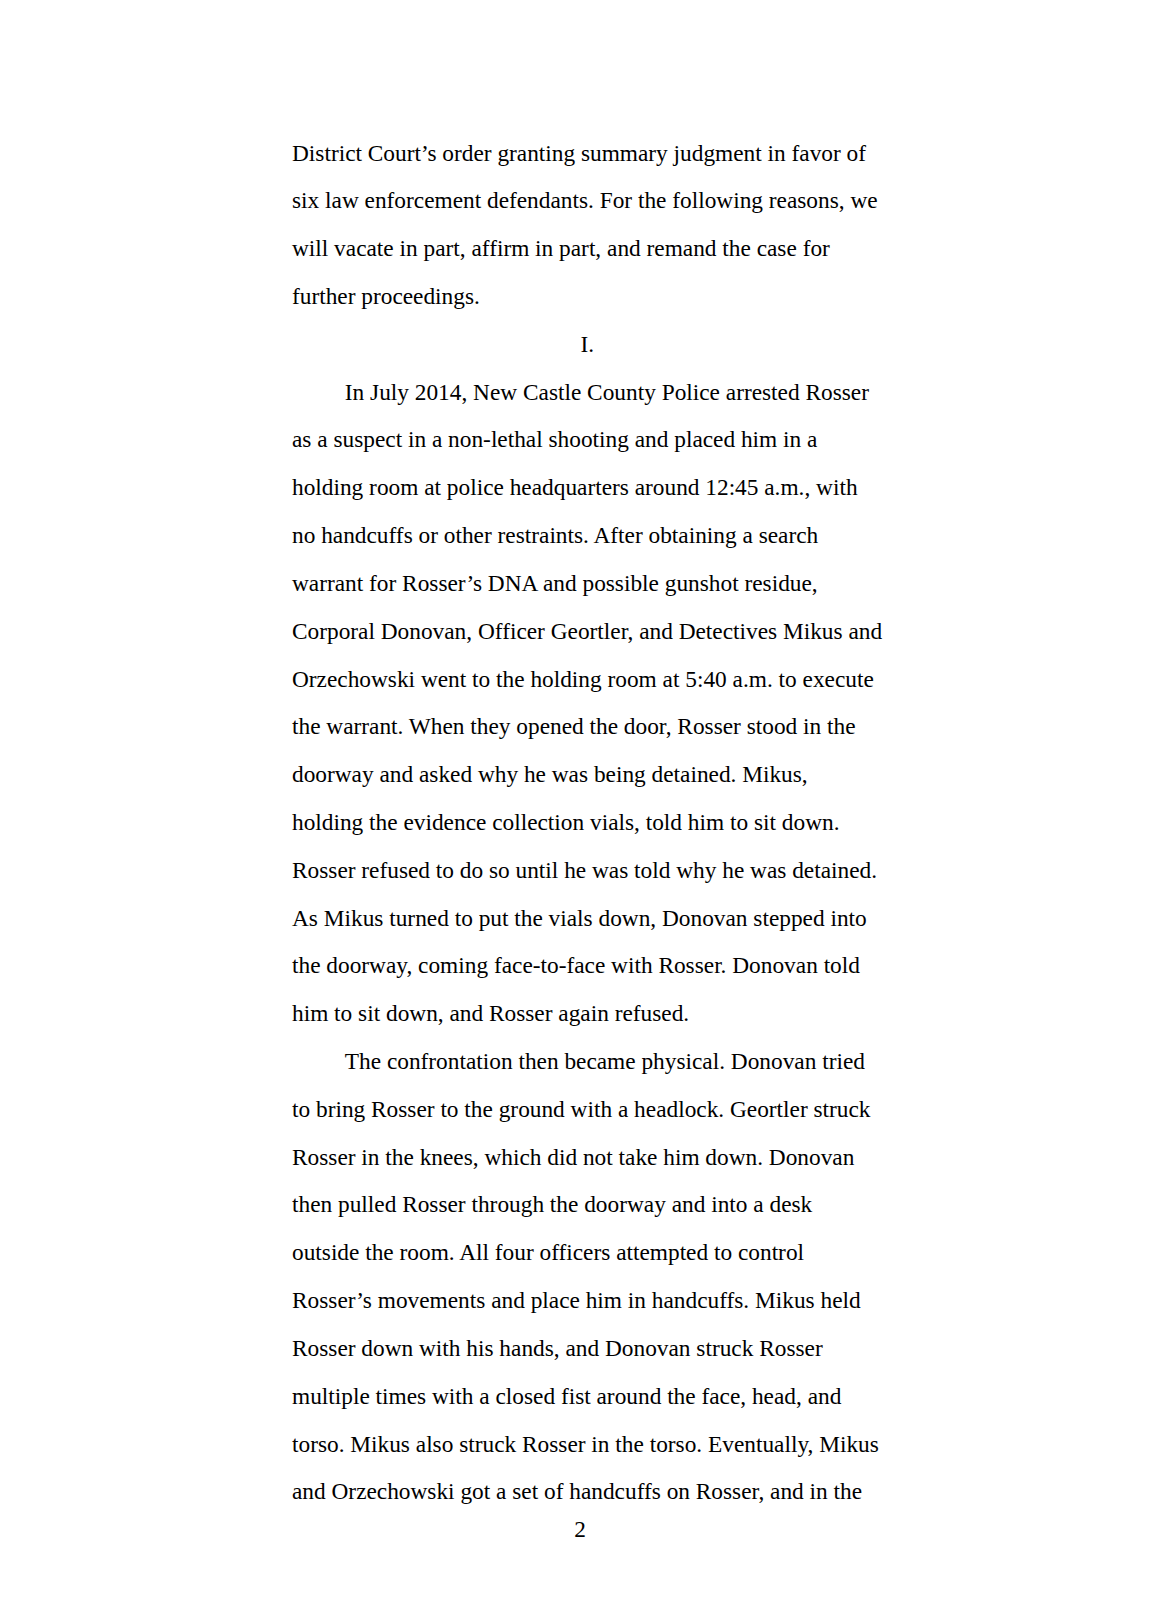District Court’s order granting summary judgment in favor of six law enforcement defendants. For the following reasons, we will vacate in part, affirm in part, and remand the case for further proceedings.
I.
In July 2014, New Castle County Police arrested Rosser as a suspect in a non-lethal shooting and placed him in a holding room at police headquarters around 12:45 a.m., with no handcuffs or other restraints. After obtaining a search warrant for Rosser’s DNA and possible gunshot residue, Corporal Donovan, Officer Geortler, and Detectives Mikus and Orzechowski went to the holding room at 5:40 a.m. to execute the warrant. When they opened the door, Rosser stood in the doorway and asked why he was being detained. Mikus, holding the evidence collection vials, told him to sit down. Rosser refused to do so until he was told why he was detained. As Mikus turned to put the vials down, Donovan stepped into the doorway, coming face-to-face with Rosser. Donovan told him to sit down, and Rosser again refused.
The confrontation then became physical. Donovan tried to bring Rosser to the ground with a headlock. Geortler struck Rosser in the knees, which did not take him down. Donovan then pulled Rosser through the doorway and into a desk outside the room. All four officers attempted to control Rosser’s movements and place him in handcuffs. Mikus held Rosser down with his hands, and Donovan struck Rosser multiple times with a closed fist around the face, head, and torso. Mikus also struck Rosser in the torso. Eventually, Mikus and Orzechowski got a set of handcuffs on Rosser, and in the
2